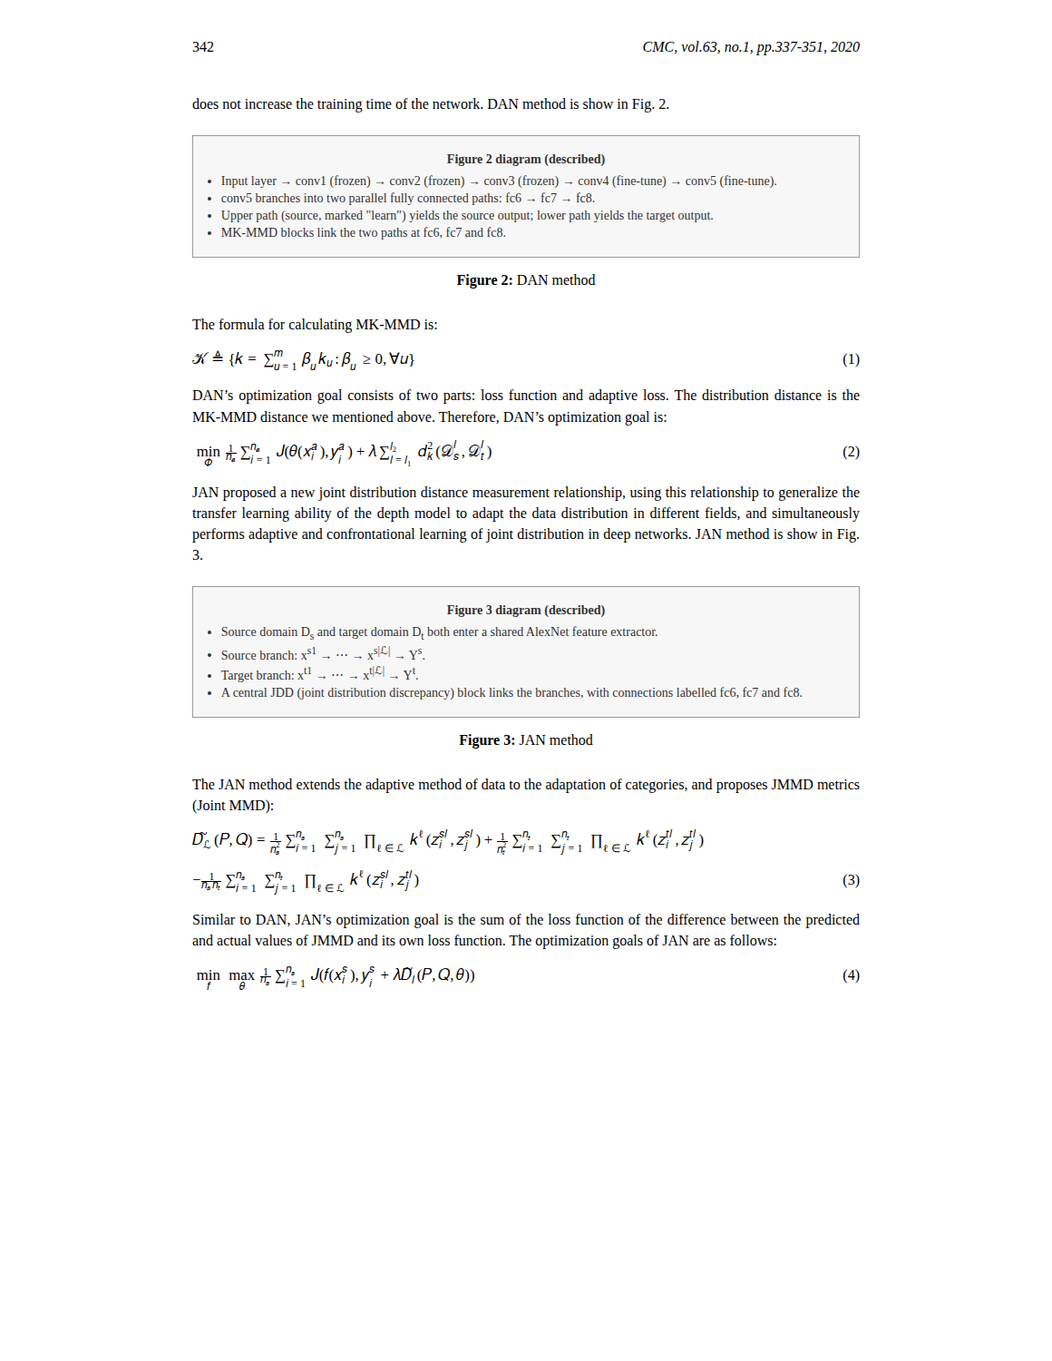342 CMC, vol.63, no.1, pp.337-351, 2020
does not increase the training time of the network. DAN method is show in Fig. 2.
Figure 2 diagram (described)
Input layer → conv1 (frozen) → conv2 (frozen) → conv3 (frozen) → conv4 (fine-tune) → conv5 (fine-tune).
conv5 branches into two parallel fully connected paths: fc6 → fc7 → fc8.
Upper path (source, marked "learn") yields the source output; lower path yields the target output.
MK-MMD blocks link the two paths at fc6, fc7 and fc8.
Figure 2: DAN method
The formula for calculating MK-MMD is:
𝒦 ≜ { k = ∑ u=1 m βu ku : βu ≥ 0 , ∀ u } (1)
DAN’s optimization goal consists of two parts: loss function and adaptive loss. The distribution distance is the MK-MMD distance we mentioned above. Therefore, DAN’s optimization goal is:
min Φ 1na ∑ i=1 na J ( θ ( xia ) , yia ) + λ ∑ l=l1 l2 dk2 ( 𝒟sl , 𝒟tl ) (2)
JAN proposed a new joint distribution distance measurement relationship, using this relationship to generalize the transfer learning ability of the depth model to adapt the data distribution in different fields, and simultaneously performs adaptive and confrontational learning of joint distribution in deep networks. JAN method is show in Fig. 3.
Figure 3 diagram (described)
Source domain Ds and target domain Dt both enter a shared AlexNet feature extractor.
Source branch: xs1 → ⋯ → xs|ℒ| → Ys.
Target branch: xt1 → ⋯ → xt|ℒ| → Yt.
A central JDD (joint distribution discrepancy) block links the branches, with connections labelled fc6, fc7 and fc8.
Figure 3: JAN method
The JAN method extends the adaptive method of data to the adaptation of categories, and proposes JMMD metrics (Joint MMD):
Dℒ ~ ( P , Q ) = 1ns2 ∑ i=1 ns ∑ j=1 ns ∏ ℓ∈ℒ kℓ ( zisl , zjsl ) + 1nt2 ∑ i=1 nt ∑ j=1 nt ∏ ℓ∈ℒ kℓ ( zitl , zjtl )
− 1nsnt ∑ i=1 ns ∑ j=1 nt ∏ ℓ∈ℒ kℓ ( zisl , zjtl ) (3)
Similar to DAN, JAN’s optimization goal is the sum of the loss function of the difference between the predicted and actual values of JMMD and its own loss function. The optimization goals of JAN are as follows:
min f max θ 1ns ∑ i=1 ns J ( f ( xis ) , yis + λ Dl ~ ( P , Q , θ ) ) (4)